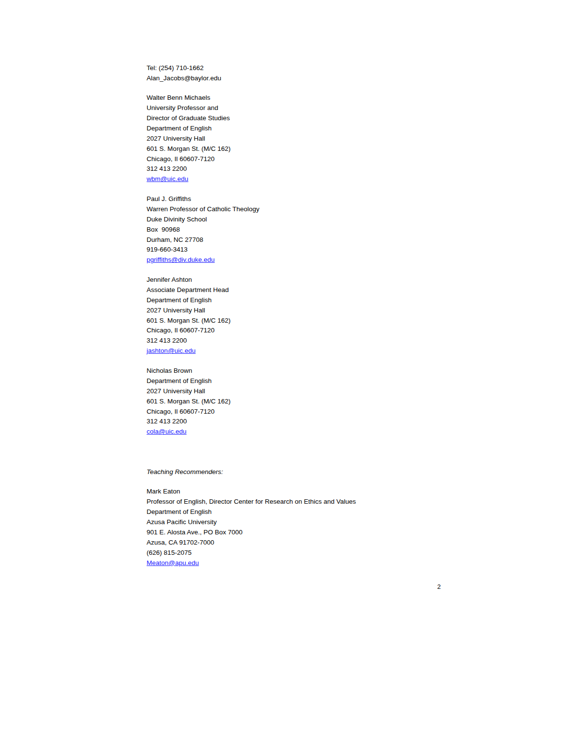Tel: (254) 710-1662
Alan_Jacobs@baylor.edu
Walter Benn Michaels
University Professor and
Director of Graduate Studies
Department of English
2027 University Hall
601 S. Morgan St. (M/C 162)
Chicago, Il 60607-7120
312 413 2200
wbm@uic.edu
Paul J. Griffiths
Warren Professor of Catholic Theology
Duke Divinity School
Box 90968
Durham, NC 27708
919-660-3413
pgriffiths@div.duke.edu
Jennifer Ashton
Associate Department Head
Department of English
2027 University Hall
601 S. Morgan St. (M/C 162)
Chicago, Il 60607-7120
312 413 2200
jashton@uic.edu
Nicholas Brown
Department of English
2027 University Hall
601 S. Morgan St. (M/C 162)
Chicago, Il 60607-7120
312 413 2200
cola@uic.edu
Teaching Recommenders:
Mark Eaton
Professor of English, Director Center for Research on Ethics and Values
Department of English
Azusa Pacific University
901 E. Alosta Ave., PO Box 7000
Azusa, CA 91702-7000
(626) 815-2075
Meaton@apu.edu
2